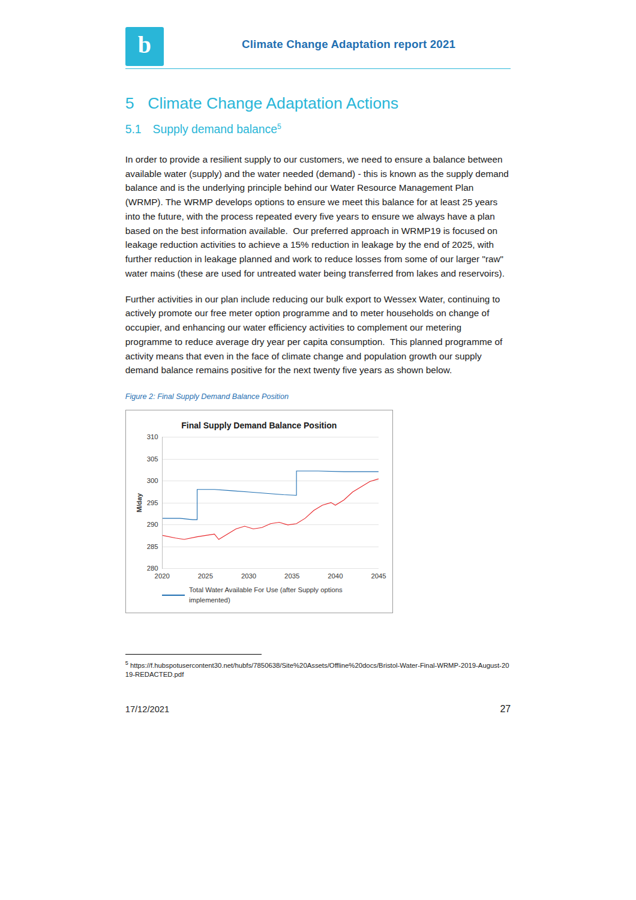Climate Change Adaptation report 2021
5 Climate Change Adaptation Actions
5.1 Supply demand balance5
In order to provide a resilient supply to our customers, we need to ensure a balance between available water (supply) and the water needed (demand) - this is known as the supply demand balance and is the underlying principle behind our Water Resource Management Plan (WRMP). The WRMP develops options to ensure we meet this balance for at least 25 years into the future, with the process repeated every five years to ensure we always have a plan based on the best information available. Our preferred approach in WRMP19 is focused on leakage reduction activities to achieve a 15% reduction in leakage by the end of 2025, with further reduction in leakage planned and work to reduce losses from some of our larger "raw" water mains (these are used for untreated water being transferred from lakes and reservoirs).
Further activities in our plan include reducing our bulk export to Wessex Water, continuing to actively promote our free meter option programme and to meter households on change of occupier, and enhancing our water efficiency activities to complement our metering programme to reduce average dry year per capita consumption. This planned programme of activity means that even in the face of climate change and population growth our supply demand balance remains positive for the next twenty five years as shown below.
Figure 2: Final Supply Demand Balance Position
Final Supply Demand Balance Position
M/day
310
305
300
295
290
285
280
2020 2025 2030 2035 2040 2045
Total Water Available For Use (after Supply options implemented)
5 https://f.hubspotusercontent30.net/hubfs/7850638/Site%20Assets/Offline%20docs/Bristol-Water-Final-WRMP-2019-August-2019-REDACTED.pdf
17/12/2021
27